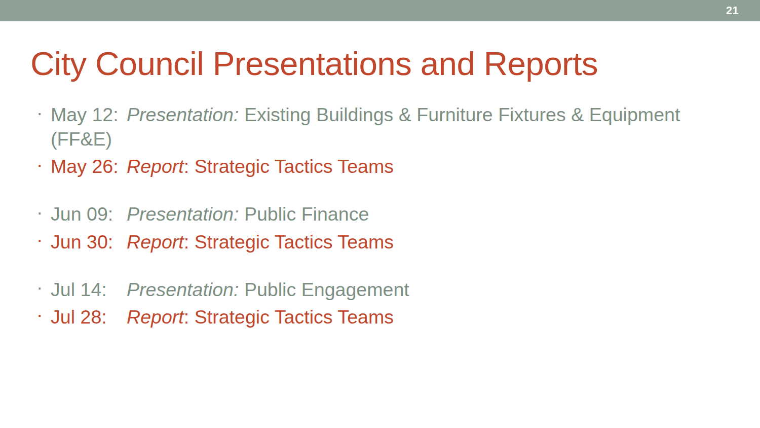21
City Council Presentations and Reports
May 12: Presentation: Existing Buildings & Furniture Fixtures & Equipment (FF&E)
May 26: Report: Strategic Tactics Teams
Jun 09: Presentation: Public Finance
Jun 30: Report: Strategic Tactics Teams
Jul 14: Presentation: Public Engagement
Jul 28: Report: Strategic Tactics Teams